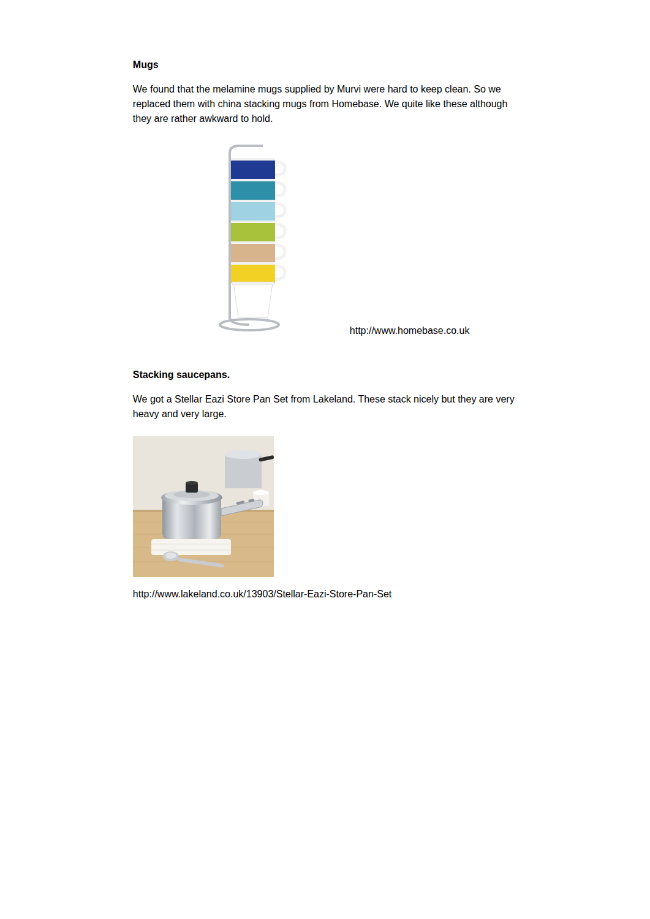Mugs
We found that the melamine mugs supplied by Murvi were hard to keep clean. So we replaced them with china stacking mugs from Homebase. We quite like these although they are rather awkward to hold.
http://www.homebase.co.uk
Stacking saucepans.
We got a Stellar Eazi Store Pan Set from Lakeland. These stack nicely but they are very heavy and very large.
http://www.lakeland.co.uk/13903/Stellar-Eazi-Store-Pan-Set